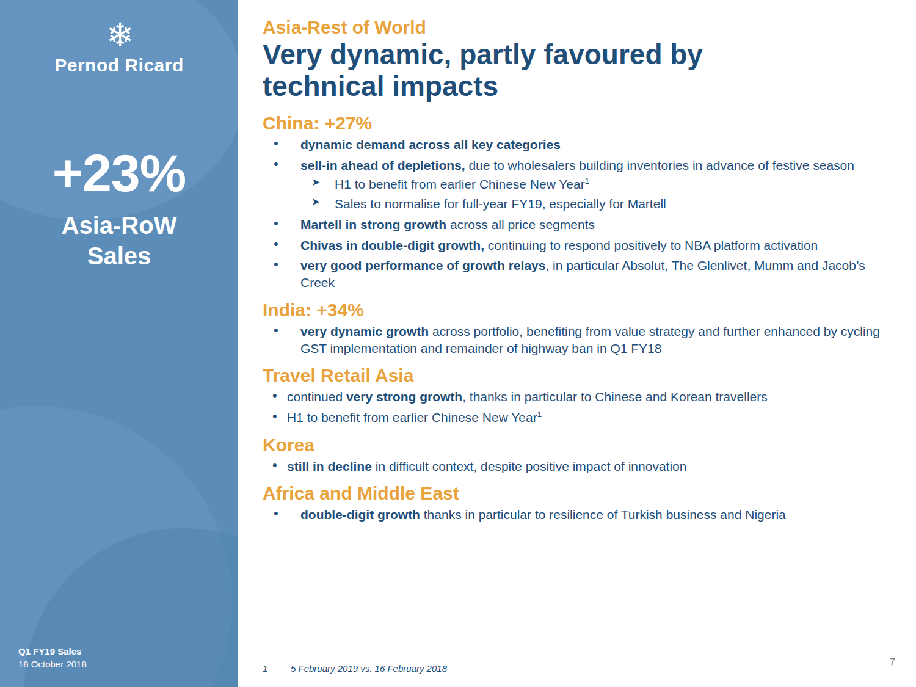❄
Pernod Ricard
+23%
Asia-RoW
Sales
Q1 FY19 Sales
18 October 2018
Asia-Rest of World
Very dynamic, partly favoured by technical impacts
China: +27%
dynamic demand across all key categories
sell-in ahead of depletions, due to wholesalers building inventories in advance of festive season
H1 to benefit from earlier Chinese New Year1
Sales to normalise for full-year FY19, especially for Martell
Martell in strong growth across all price segments
Chivas in double-digit growth, continuing to respond positively to NBA platform activation
very good performance of growth relays, in particular Absolut, The Glenlivet, Mumm and Jacob’s Creek
India: +34%
very dynamic growth across portfolio, benefiting from value strategy and further enhanced by cycling GST implementation and remainder of highway ban in Q1 FY18
Travel Retail Asia
continued very strong growth, thanks in particular to Chinese and Korean travellers
H1 to benefit from earlier Chinese New Year1
Korea
still in decline in difficult context, despite positive impact of innovation
Africa and Middle East
double-digit growth thanks in particular to resilience of Turkish business and Nigeria
15 February 2019 vs. 16 February 2018
7